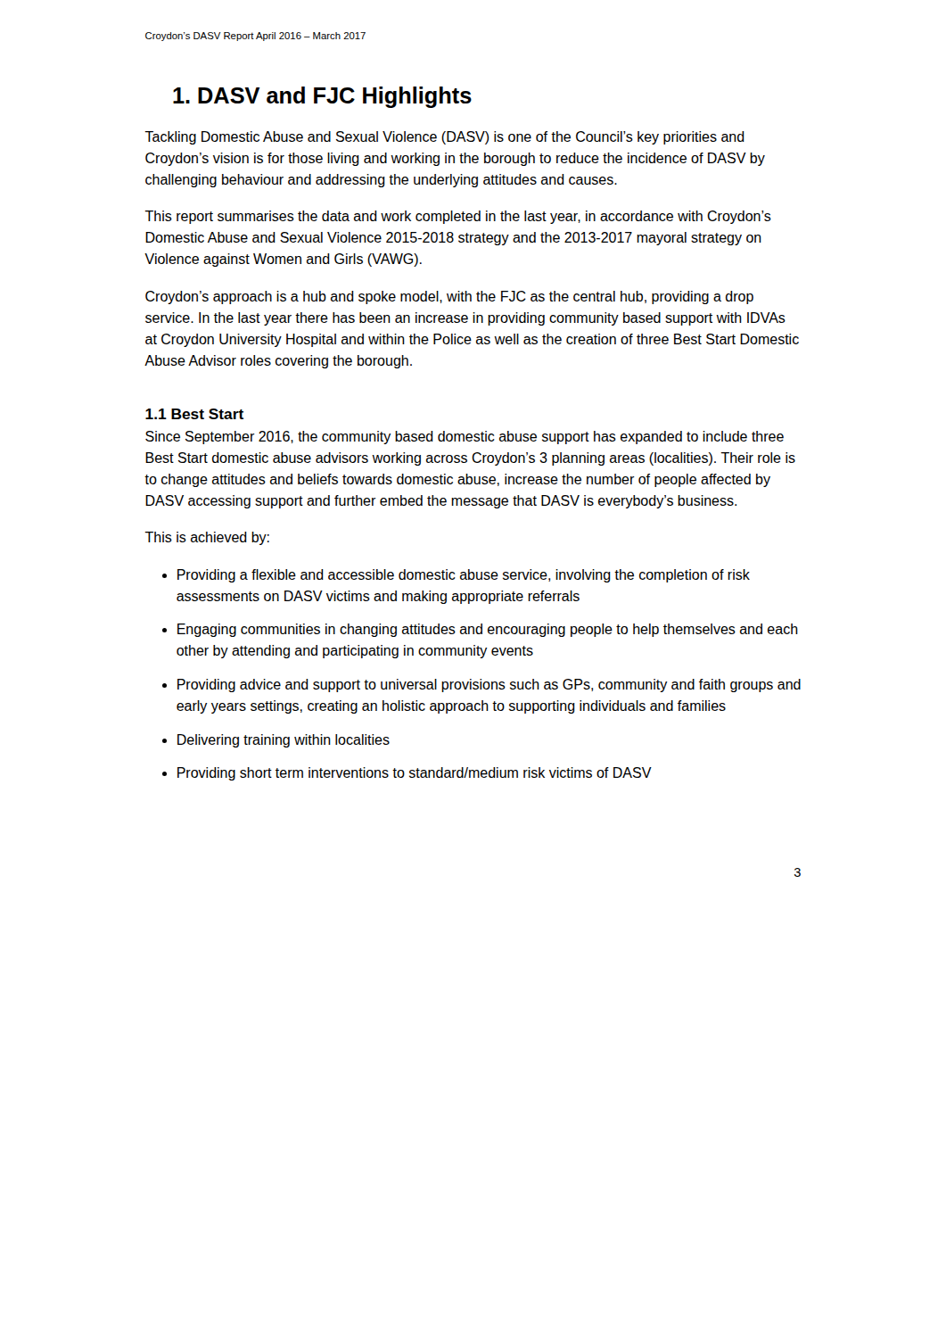Croydon’s DASV Report April 2016 – March 2017
1. DASV and FJC Highlights
Tackling Domestic Abuse and Sexual Violence (DASV) is one of the Council’s key priorities and Croydon’s vision is for those living and working in the borough to reduce the incidence of DASV by challenging behaviour and addressing the underlying attitudes and causes.
This report summarises the data and work completed in the last year, in accordance with Croydon’s Domestic Abuse and Sexual Violence 2015-2018 strategy and the 2013-2017 mayoral strategy on Violence against Women and Girls (VAWG).
Croydon’s approach is a hub and spoke model, with the FJC as the central hub, providing a drop service. In the last year there has been an increase in providing community based support with IDVAs at Croydon University Hospital and within the Police as well as the creation of three Best Start Domestic Abuse Advisor roles covering the borough.
1.1 Best Start
Since September 2016, the community based domestic abuse support has expanded to include three Best Start domestic abuse advisors working across Croydon’s 3 planning areas (localities). Their role is to change attitudes and beliefs towards domestic abuse, increase the number of people affected by DASV accessing support and further embed the message that DASV is everybody’s business.
This is achieved by:
Providing a flexible and accessible domestic abuse service, involving the completion of risk assessments on DASV victims and making appropriate referrals
Engaging communities in changing attitudes and encouraging people to help themselves and each other by attending and participating in community events
Providing advice and support to universal provisions such as GPs, community and faith groups and early years settings, creating an holistic approach to supporting individuals and families
Delivering training within localities
Providing short term interventions to standard/medium risk victims of DASV
3